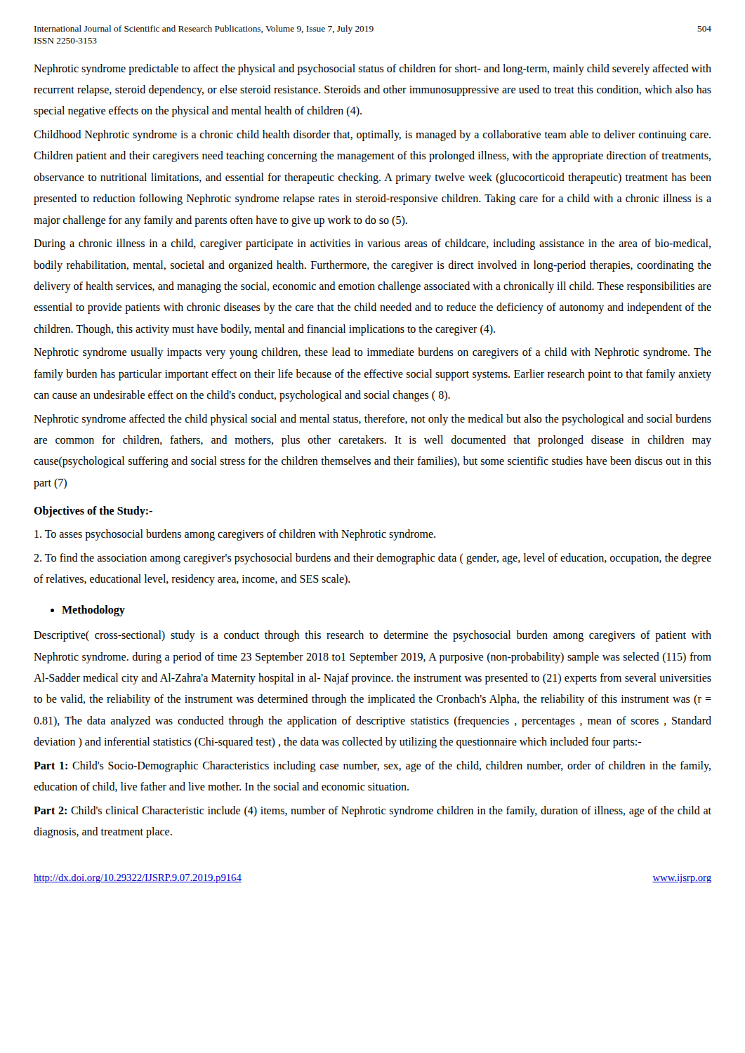International Journal of Scientific and Research Publications, Volume 9, Issue 7, July 2019 504
ISSN 2250-3153
Nephrotic syndrome predictable to affect the physical and psychosocial status of children for short- and long-term, mainly child severely affected with recurrent relapse, steroid dependency, or else steroid resistance. Steroids and other immunosuppressive are used to treat this condition, which also has special negative effects on the physical and mental health of children (4).
Childhood Nephrotic syndrome is a chronic child health disorder that, optimally, is managed by a collaborative team able to deliver continuing care. Children patient and their caregivers need teaching concerning the management of this prolonged illness, with the appropriate direction of treatments, observance to nutritional limitations, and essential for therapeutic checking. A primary twelve week (glucocorticoid therapeutic) treatment has been presented to reduction following Nephrotic syndrome relapse rates in steroid-responsive children. Taking care for a child with a chronic illness is a major challenge for any family and parents often have to give up work to do so (5).
During a chronic illness in a child, caregiver participate in activities in various areas of childcare, including assistance in the area of bio-medical, bodily rehabilitation, mental, societal and organized health. Furthermore, the caregiver is direct involved in long-period therapies, coordinating the delivery of health services, and managing the social, economic and emotion challenge associated with a chronically ill child. These responsibilities are essential to provide patients with chronic diseases by the care that the child needed and to reduce the deficiency of autonomy and independent of the children. Though, this activity must have bodily, mental and financial implications to the caregiver (4).
Nephrotic syndrome usually impacts very young children, these lead to immediate burdens on caregivers of a child with Nephrotic syndrome. The family burden has particular important effect on their life because of the effective social support systems. Earlier research point to that family anxiety can cause an undesirable effect on the child's conduct, psychological and social changes ( 8).
Nephrotic syndrome affected the child physical social and mental status, therefore, not only the medical but also the psychological and social burdens are common for children, fathers, and mothers, plus other caretakers. It is well documented that prolonged disease in children may cause(psychological suffering and social stress for the children themselves and their families), but some scientific studies have been discus out in this part (7)
Objectives of the Study:-
1. To asses psychosocial burdens among caregivers of children with Nephrotic syndrome.
2. To find the association among caregiver's psychosocial burdens and their demographic data ( gender, age, level of education, occupation, the degree of relatives, educational level, residency area, income, and SES scale).
Methodology
Descriptive( cross-sectional) study is a conduct through this research to determine the psychosocial burden among caregivers of patient with Nephrotic syndrome. during a period of time 23 September 2018 to1 September 2019, A purposive (non-probability) sample was selected (115) from Al-Sadder medical city and Al-Zahra'a Maternity hospital in al- Najaf province. the instrument was presented to (21) experts from several universities to be valid, the reliability of the instrument was determined through the implicated the Cronbach's Alpha, the reliability of this instrument was (r = 0.81), The data analyzed was conducted through the application of descriptive statistics (frequencies , percentages , mean of scores , Standard deviation ) and inferential statistics (Chi-squared test) , the data was collected by utilizing the questionnaire which included four parts:-
Part 1: Child's Socio-Demographic Characteristics including case number, sex, age of the child, children number, order of children in the family, education of child, live father and live mother. In the social and economic situation.
Part 2: Child's clinical Characteristic include (4) items, number of Nephrotic syndrome children in the family, duration of illness, age of the child at diagnosis, and treatment place.
http://dx.doi.org/10.29322/IJSRP.9.07.2019.p9164 www.ijsrp.org